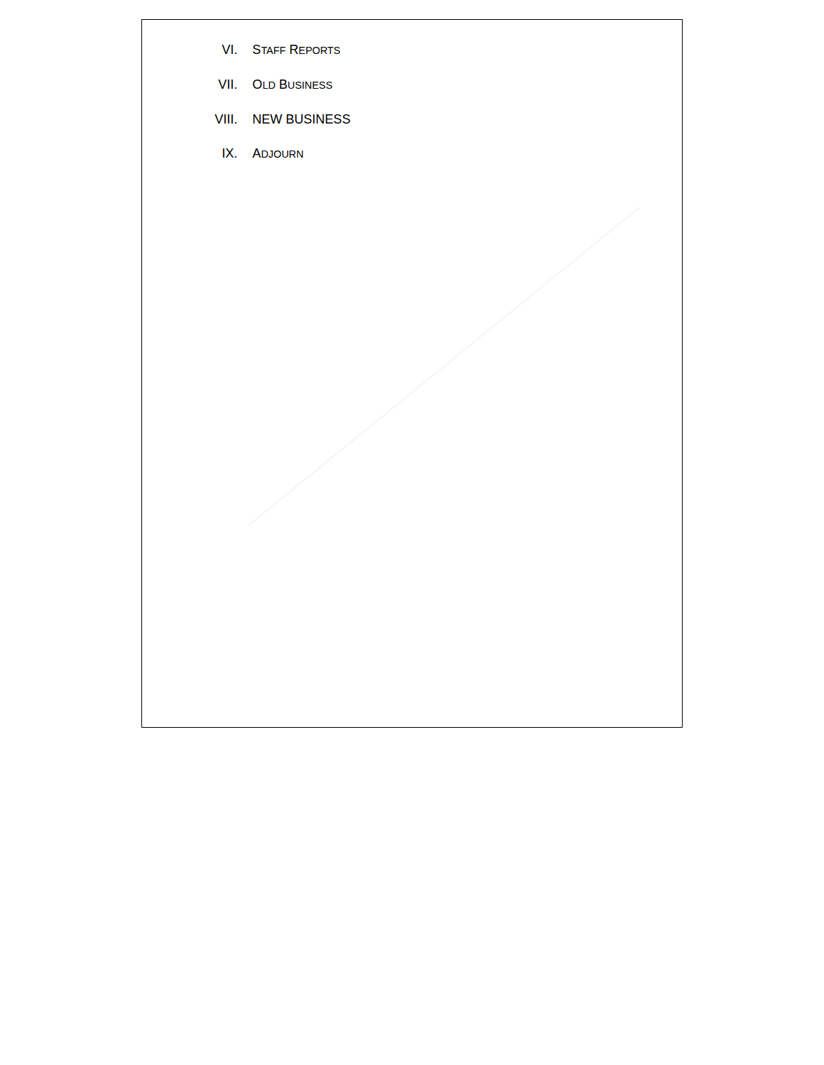VI. Staff Reports
VII. Old Business
VIII. New Business
IX. Adjourn